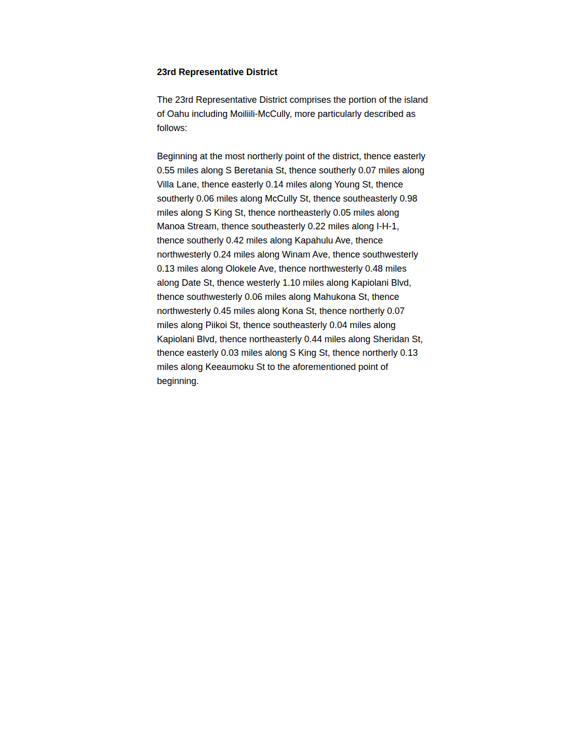23rd Representative District
The 23rd Representative District comprises the portion of the island of Oahu including Moiliili-McCully, more particularly described as follows:
Beginning at the most northerly point of the district, thence easterly 0.55 miles along S Beretania St, thence southerly 0.07 miles along Villa Lane, thence easterly 0.14 miles along Young St, thence southerly 0.06 miles along McCully St, thence southeasterly 0.98 miles along S King St, thence northeasterly 0.05 miles along Manoa Stream, thence southeasterly 0.22 miles along I-H-1, thence southerly 0.42 miles along Kapahulu Ave, thence northwesterly 0.24 miles along Winam Ave, thence southwesterly 0.13 miles along Olokele Ave, thence northwesterly 0.48 miles along Date St, thence westerly 1.10 miles along Kapiolani Blvd, thence southwesterly 0.06 miles along Mahukona St, thence northwesterly 0.45 miles along Kona St, thence northerly 0.07 miles along Piikoi St, thence southeasterly 0.04 miles along Kapiolani Blvd, thence northeasterly 0.44 miles along Sheridan St, thence easterly 0.03 miles along S King St, thence northerly 0.13 miles along Keeaumoku St to the aforementioned point of beginning.